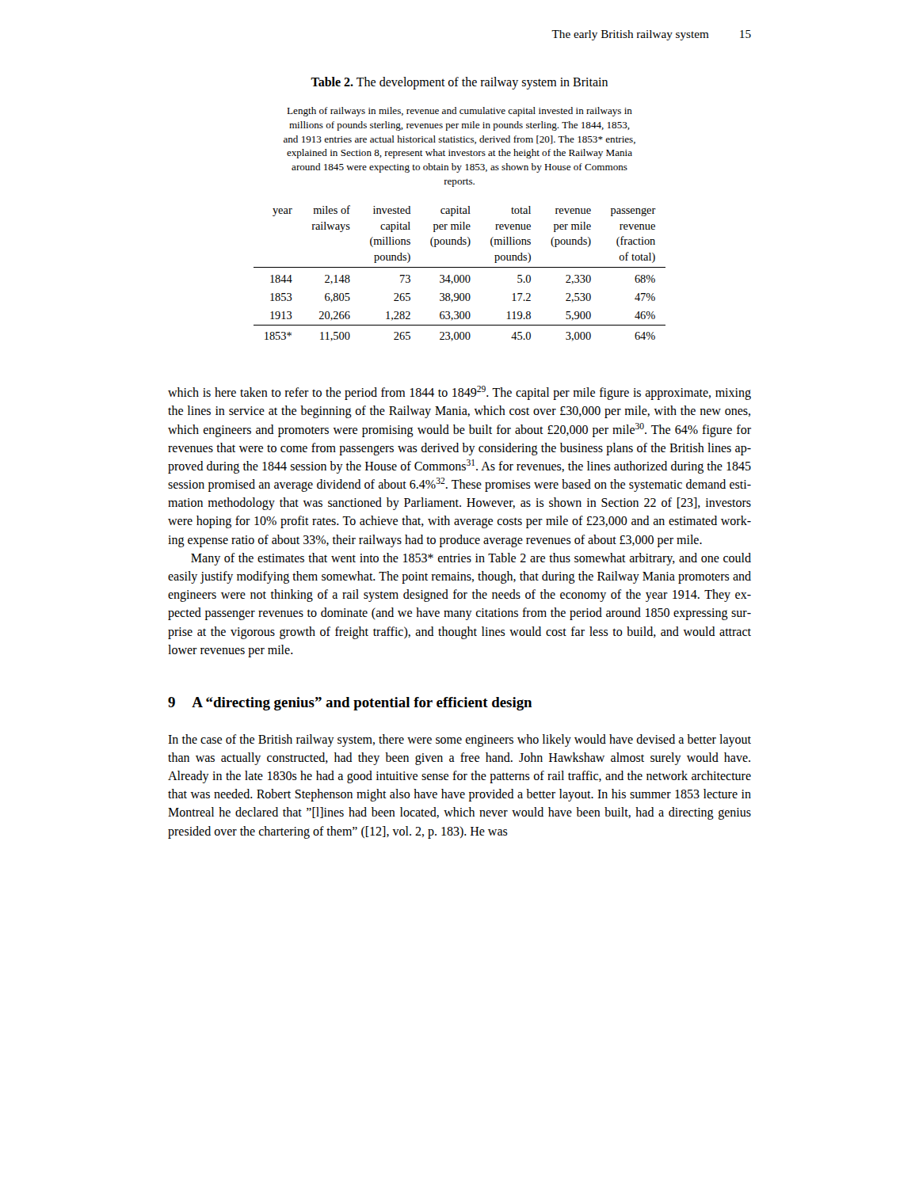The early British railway system 15
Table 2. The development of the railway system in Britain
Length of railways in miles, revenue and cumulative capital invested in railways in millions of pounds sterling, revenues per mile in pounds sterling. The 1844, 1853, and 1913 entries are actual historical statistics, derived from [20]. The 1853* entries, explained in Section 8, represent what investors at the height of the Railway Mania around 1845 were expecting to obtain by 1853, as shown by House of Commons reports.
| year | miles of | invested | capital | total | revenue | passenger |
| --- | --- | --- | --- | --- | --- | --- |
| | railways | capital | per mile | revenue | per mile | revenue |
| | | (millions | (pounds) | (millions | (pounds) | (fraction |
| | | pounds) | | pounds) | | of total) |
| 1844 | 2,148 | 73 | 34,000 | 5.0 | 2,330 | 68% |
| 1853 | 6,805 | 265 | 38,900 | 17.2 | 2,530 | 47% |
| 1913 | 20,266 | 1,282 | 63,300 | 119.8 | 5,900 | 46% |
| 1853* | 11,500 | 265 | 23,000 | 45.0 | 3,000 | 64% |
which is here taken to refer to the period from 1844 to 184929. The capital per mile figure is approximate, mixing the lines in service at the beginning of the Railway Mania, which cost over £30,000 per mile, with the new ones, which engineers and promoters were promising would be built for about £20,000 per mile30. The 64% figure for revenues that were to come from passengers was derived by considering the business plans of the British lines approved during the 1844 session by the House of Commons31. As for revenues, the lines authorized during the 1845 session promised an average dividend of about 6.4%32. These promises were based on the systematic demand estimation methodology that was sanctioned by Parliament. However, as is shown in Section 22 of [23], investors were hoping for 10% profit rates. To achieve that, with average costs per mile of £23,000 and an estimated working expense ratio of about 33%, their railways had to produce average revenues of about £3,000 per mile.
Many of the estimates that went into the 1853* entries in Table 2 are thus somewhat arbitrary, and one could easily justify modifying them somewhat. The point remains, though, that during the Railway Mania promoters and engineers were not thinking of a rail system designed for the needs of the economy of the year 1914. They expected passenger revenues to dominate (and we have many citations from the period around 1850 expressing surprise at the vigorous growth of freight traffic), and thought lines would cost far less to build, and would attract lower revenues per mile.
9 A “directing genius” and potential for efficient design
In the case of the British railway system, there were some engineers who likely would have devised a better layout than was actually constructed, had they been given a free hand. John Hawkshaw almost surely would have. Already in the late 1830s he had a good intuitive sense for the patterns of rail traffic, and the network architecture that was needed. Robert Stephenson might also have have provided a better layout. In his summer 1853 lecture in Montreal he declared that ”[l]ines had been located, which never would have been built, had a directing genius presided over the chartering of them” ([12], vol. 2, p. 183). He was